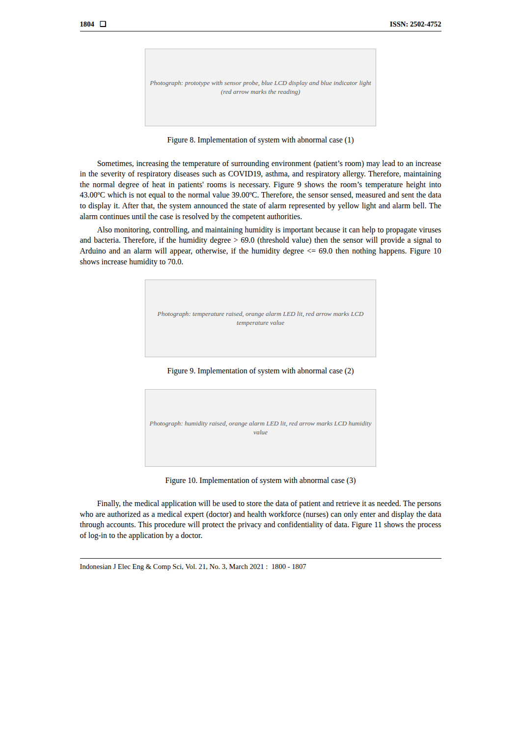1804 ❑ ISSN: 2502-4752
Photograph: prototype with sensor probe, blue LCD display and blue indicator light (red arrow marks the reading)
Figure 8. Implementation of system with abnormal case (1)
Sometimes, increasing the temperature of surrounding environment (patient’s room) may lead to an increase in the severity of respiratory diseases such as COVID19, asthma, and respiratory allergy. Therefore, maintaining the normal degree of heat in patients' rooms is necessary. Figure 9 shows the room’s temperature height into 43.00ºC which is not equal to the normal value 39.00ºC. Therefore, the sensor sensed, measured and sent the data to display it. After that, the system announced the state of alarm represented by yellow light and alarm bell. The alarm continues until the case is resolved by the competent authorities.
Also monitoring, controlling, and maintaining humidity is important because it can help to propagate viruses and bacteria. Therefore, if the humidity degree > 69.0 (threshold value) then the sensor will provide a signal to Arduino and an alarm will appear, otherwise, if the humidity degree <= 69.0 then nothing happens. Figure 10 shows increase humidity to 70.0.
Photograph: temperature raised, orange alarm LED lit, red arrow marks LCD temperature value
Figure 9. Implementation of system with abnormal case (2)
Photograph: humidity raised, orange alarm LED lit, red arrow marks LCD humidity value
Figure 10. Implementation of system with abnormal case (3)
Finally, the medical application will be used to store the data of patient and retrieve it as needed. The persons who are authorized as a medical expert (doctor) and health workforce (nurses) can only enter and display the data through accounts. This procedure will protect the privacy and confidentiality of data. Figure 11 shows the process of log-in to the application by a doctor.
Indonesian J Elec Eng & Comp Sci, Vol. 21, No. 3, March 2021 : 1800 - 1807